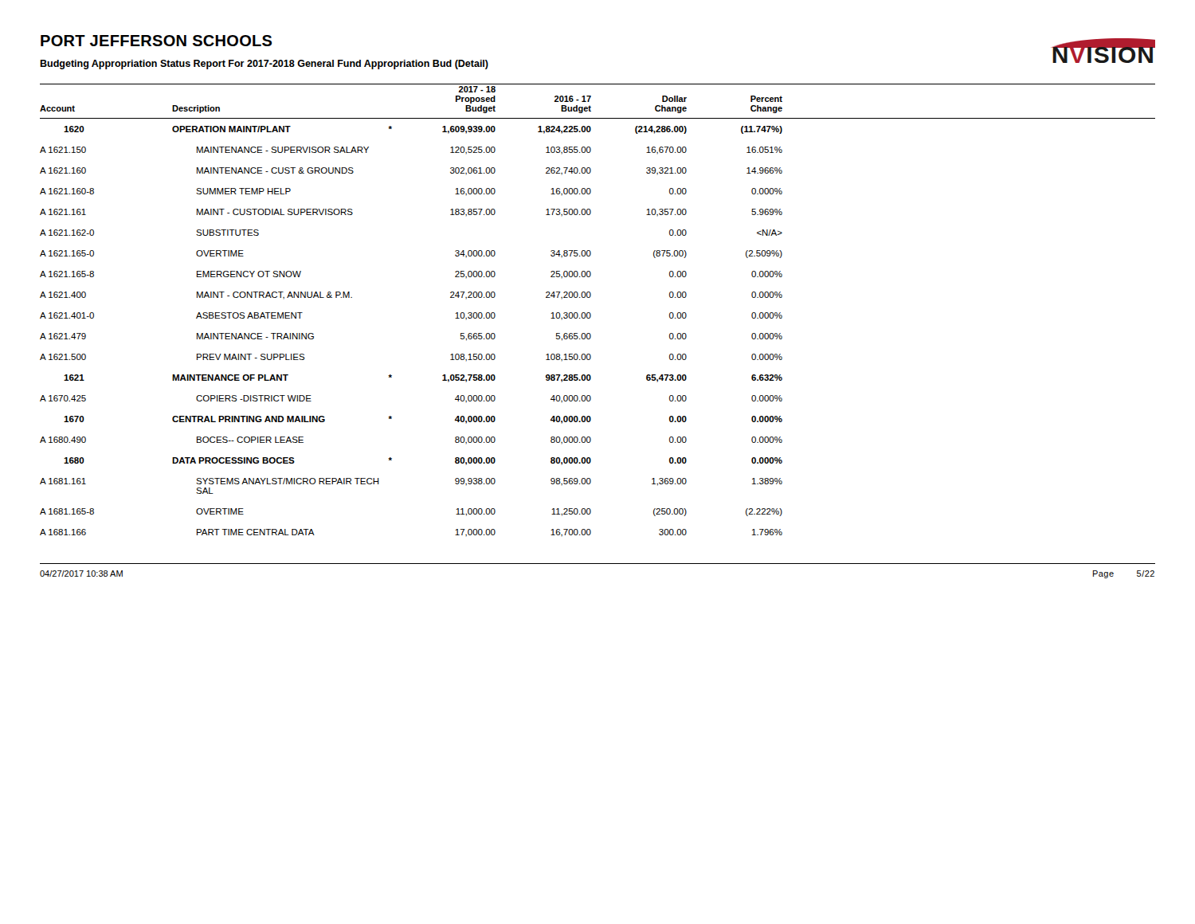NVISION
PORT JEFFERSON SCHOOLS
Budgeting Appropriation Status Report For 2017-2018 General Fund Appropriation Bud (Detail)
| Account | Description | 2017 - 18 Proposed Budget | 2016 - 17 Budget | Dollar Change | Percent Change | |
| --- | --- | --- | --- | --- | --- | --- |
| 1620 | OPERATION MAINT/PLANT * | 1,609,939.00 | 1,824,225.00 | (214,286.00) | (11.747%) | |
| A 1621.150 | MAINTENANCE - SUPERVISOR SALARY | 120,525.00 | 103,855.00 | 16,670.00 | 16.051% | |
| A 1621.160 | MAINTENANCE - CUST & GROUNDS | 302,061.00 | 262,740.00 | 39,321.00 | 14.966% | |
| A 1621.160-8 | SUMMER TEMP HELP | 16,000.00 | 16,000.00 | 0.00 | 0.000% | |
| A 1621.161 | MAINT - CUSTODIAL SUPERVISORS | 183,857.00 | 173,500.00 | 10,357.00 | 5.969% | |
| A 1621.162-0 | SUBSTITUTES | | | 0.00 | <N/A> | |
| A 1621.165-0 | OVERTIME | 34,000.00 | 34,875.00 | (875.00) | (2.509%) | |
| A 1621.165-8 | EMERGENCY OT SNOW | 25,000.00 | 25,000.00 | 0.00 | 0.000% | |
| A 1621.400 | MAINT - CONTRACT, ANNUAL & P.M. | 247,200.00 | 247,200.00 | 0.00 | 0.000% | |
| A 1621.401-0 | ASBESTOS ABATEMENT | 10,300.00 | 10,300.00 | 0.00 | 0.000% | |
| A 1621.479 | MAINTENANCE - TRAINING | 5,665.00 | 5,665.00 | 0.00 | 0.000% | |
| A 1621.500 | PREV MAINT - SUPPLIES | 108,150.00 | 108,150.00 | 0.00 | 0.000% | |
| 1621 | MAINTENANCE OF PLANT * | 1,052,758.00 | 987,285.00 | 65,473.00 | 6.632% | |
| A 1670.425 | COPIERS -DISTRICT WIDE | 40,000.00 | 40,000.00 | 0.00 | 0.000% | |
| 1670 | CENTRAL PRINTING AND MAILING * | 40,000.00 | 40,000.00 | 0.00 | 0.000% | |
| A 1680.490 | BOCES-- COPIER LEASE | 80,000.00 | 80,000.00 | 0.00 | 0.000% | |
| 1680 | DATA PROCESSING BOCES * | 80,000.00 | 80,000.00 | 0.00 | 0.000% | |
| A 1681.161 | SYSTEMS ANAYLST/MICRO REPAIR TECH SAL | 99,938.00 | 98,569.00 | 1,369.00 | 1.389% | |
| A 1681.165-8 | OVERTIME | 11,000.00 | 11,250.00 | (250.00) | (2.222%) | |
| A 1681.166 | PART TIME CENTRAL DATA | 17,000.00 | 16,700.00 | 300.00 | 1.796% | |
04/27/2017 10:38 AM
Page5/22